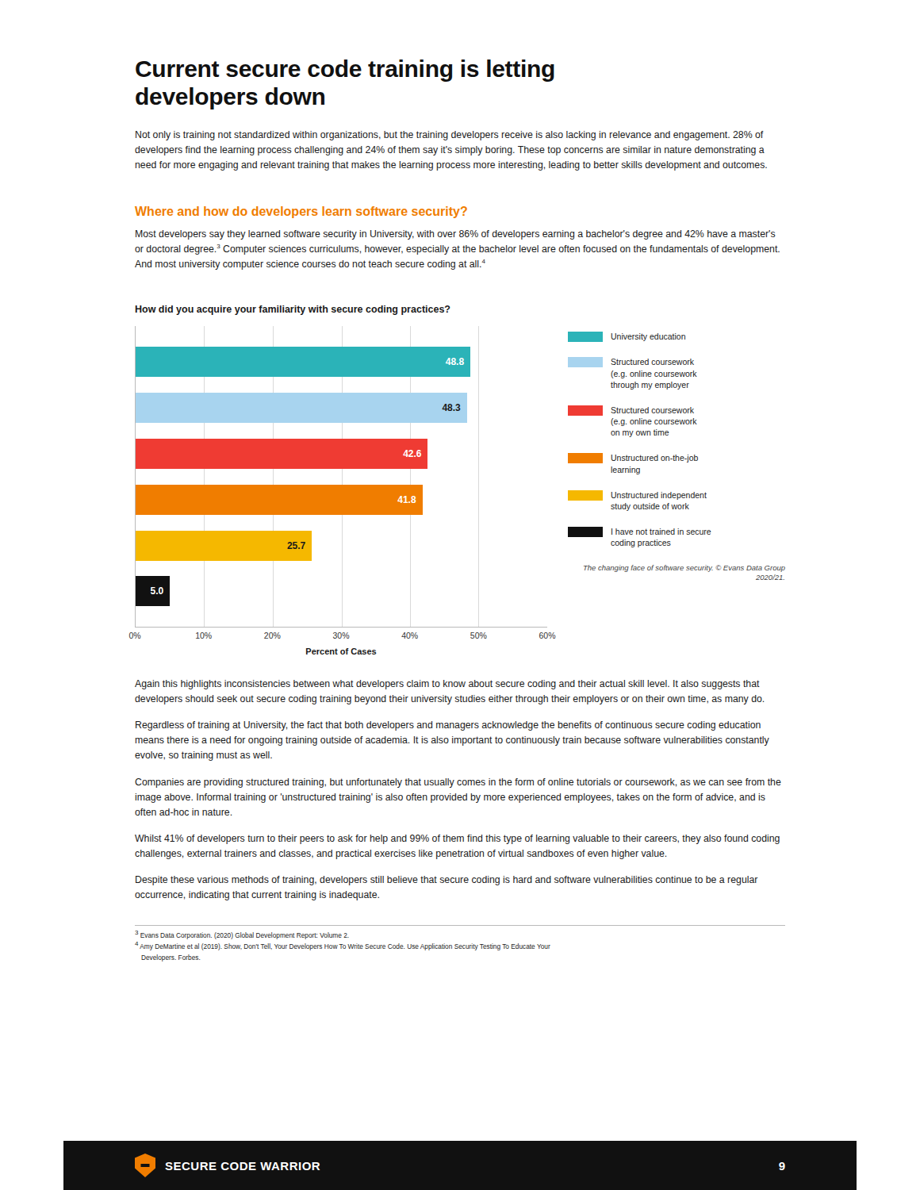Current secure code training is letting
developers down
Not only is training not standardized within organizations, but the training developers receive is also lacking in relevance and engagement. 28% of developers find the learning process challenging and 24% of them say it's simply boring. These top concerns are similar in nature demonstrating a need for more engaging and relevant training that makes the learning process more interesting, leading to better skills development and outcomes.
Where and how do developers learn software security?
Most developers say they learned software security in University, with over 86% of developers earning a bachelor's degree and 42% have a master's or doctoral degree.3 Computer sciences curriculums, however, especially at the bachelor level are often focused on the fundamentals of development. And most university computer science courses do not teach secure coding at all.4
How did you acquire your familiarity with secure coding practices?
48.8
48.3
42.6
41.8
25.7
5.0
0% 10% 20% 30% 40% 50% 60%
Percent of Cases
University education
Structured coursework
(e.g. online coursework
through my employer
Structured coursework
(e.g. online coursework
on my own time
Unstructured on-the-job
learning
Unstructured independent
study outside of work
I have not trained in secure
coding practices
The changing face of software security. © Evans Data Group 2020/21.
Again this highlights inconsistencies between what developers claim to know about secure coding and their actual skill level. It also suggests that developers should seek out secure coding training beyond their university studies either through their employers or on their own time, as many do.
Regardless of training at University, the fact that both developers and managers acknowledge the benefits of continuous secure coding education means there is a need for ongoing training outside of academia. It is also important to continuously train because software vulnerabilities constantly evolve, so training must as well.
Companies are providing structured training, but unfortunately that usually comes in the form of online tutorials or coursework, as we can see from the image above. Informal training or 'unstructured training' is also often provided by more experienced employees, takes on the form of advice, and is often ad-hoc in nature.
Whilst 41% of developers turn to their peers to ask for help and 99% of them find this type of learning valuable to their careers, they also found coding challenges, external trainers and classes, and practical exercises like penetration of virtual sandboxes of even higher value.
Despite these various methods of training, developers still believe that secure coding is hard and software vulnerabilities continue to be a regular occurrence, indicating that current training is inadequate.
3 Evans Data Corporation. (2020) Global Development Report: Volume 2.
4 Amy DeMartine et al (2019). Show, Don't Tell, Your Developers How To Write Secure Code. Use Application Security Testing To Educate Your
Developers. Forbes.
SECURE CODE WARRIOR
9